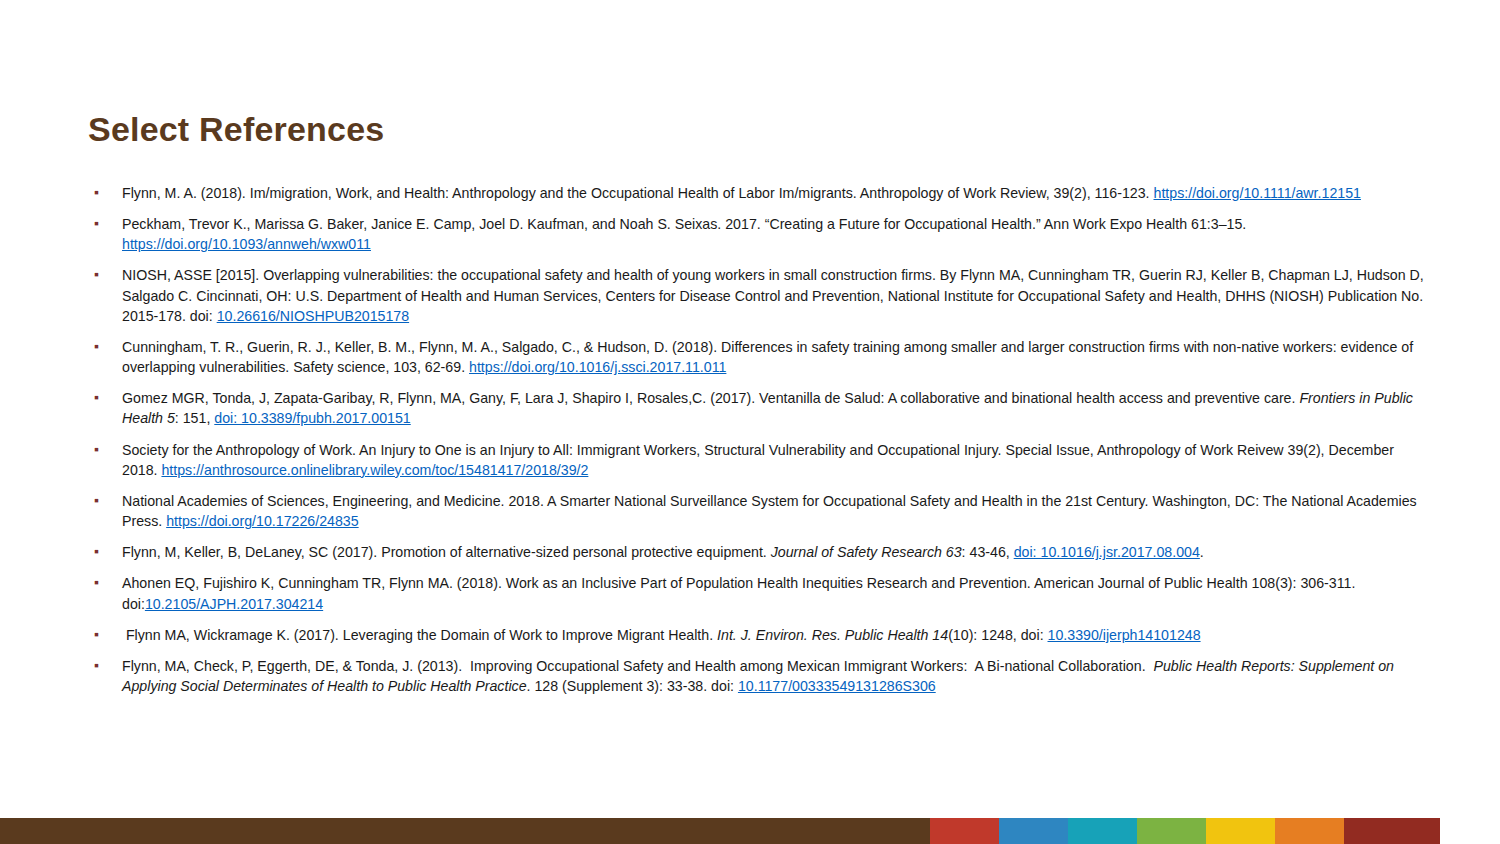Select References
Flynn, M. A. (2018). Im/migration, Work, and Health: Anthropology and the Occupational Health of Labor Im/migrants. Anthropology of Work Review, 39(2), 116-123. https://doi.org/10.1111/awr.12151
Peckham, Trevor K., Marissa G. Baker, Janice E. Camp, Joel D. Kaufman, and Noah S. Seixas. 2017. “Creating a Future for Occupational Health.” Ann Work Expo Health 61:3–15. https://doi.org/10.1093/annweh/wxw011
NIOSH, ASSE [2015]. Overlapping vulnerabilities: the occupational safety and health of young workers in small construction firms. By Flynn MA, Cunningham TR, Guerin RJ, Keller B, Chapman LJ, Hudson D, Salgado C. Cincinnati, OH: U.S. Department of Health and Human Services, Centers for Disease Control and Prevention, National Institute for Occupational Safety and Health, DHHS (NIOSH) Publication No. 2015-178. doi: 10.26616/NIOSHPUB2015178
Cunningham, T. R., Guerin, R. J., Keller, B. M., Flynn, M. A., Salgado, C., & Hudson, D. (2018). Differences in safety training among smaller and larger construction firms with non-native workers: evidence of overlapping vulnerabilities. Safety science, 103, 62-69. https://doi.org/10.1016/j.ssci.2017.11.011
Gomez MGR, Tonda, J, Zapata-Garibay, R, Flynn, MA, Gany, F, Lara J, Shapiro I, Rosales,C. (2017). Ventanilla de Salud: A collaborative and binational health access and preventive care. Frontiers in Public Health 5: 151, doi: 10.3389/fpubh.2017.00151
Society for the Anthropology of Work. An Injury to One is an Injury to All: Immigrant Workers, Structural Vulnerability and Occupational Injury. Special Issue, Anthropology of Work Reivew 39(2), December 2018. https://anthrosource.onlinelibrary.wiley.com/toc/15481417/2018/39/2
National Academies of Sciences, Engineering, and Medicine. 2018. A Smarter National Surveillance System for Occupational Safety and Health in the 21st Century. Washington, DC: The National Academies Press. https://doi.org/10.17226/24835
Flynn, M, Keller, B, DeLaney, SC (2017). Promotion of alternative-sized personal protective equipment. Journal of Safety Research 63: 43-46, doi: 10.1016/j.jsr.2017.08.004.
Ahonen EQ, Fujishiro K, Cunningham TR, Flynn MA. (2018). Work as an Inclusive Part of Population Health Inequities Research and Prevention. American Journal of Public Health 108(3): 306-311. doi:10.2105/AJPH.2017.304214
Flynn MA, Wickramage K. (2017). Leveraging the Domain of Work to Improve Migrant Health. Int. J. Environ. Res. Public Health 14(10): 1248, doi: 10.3390/ijerph14101248
Flynn, MA, Check, P, Eggerth, DE, & Tonda, J. (2013). Improving Occupational Safety and Health among Mexican Immigrant Workers: A Bi-national Collaboration. Public Health Reports: Supplement on Applying Social Determinates of Health to Public Health Practice. 128 (Supplement 3): 33-38. doi: 10.1177/00333549131286S306